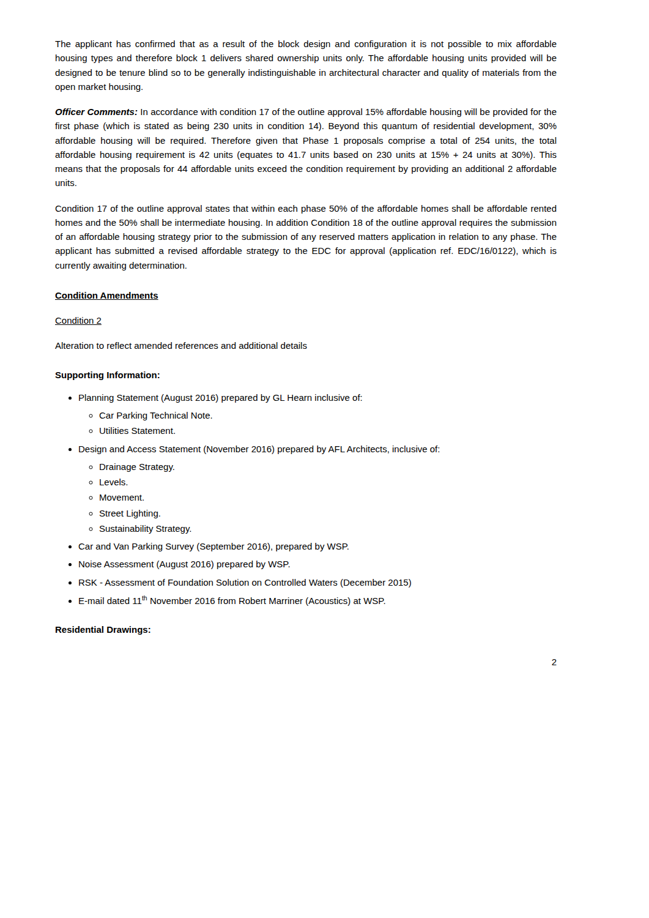The applicant has confirmed that as a result of the block design and configuration it is not possible to mix affordable housing types and therefore block 1 delivers shared ownership units only. The affordable housing units provided will be designed to be tenure blind so to be generally indistinguishable in architectural character and quality of materials from the open market housing.
Officer Comments: In accordance with condition 17 of the outline approval 15% affordable housing will be provided for the first phase (which is stated as being 230 units in condition 14). Beyond this quantum of residential development, 30% affordable housing will be required. Therefore given that Phase 1 proposals comprise a total of 254 units, the total affordable housing requirement is 42 units (equates to 41.7 units based on 230 units at 15% + 24 units at 30%). This means that the proposals for 44 affordable units exceed the condition requirement by providing an additional 2 affordable units.
Condition 17 of the outline approval states that within each phase 50% of the affordable homes shall be affordable rented homes and the 50% shall be intermediate housing. In addition Condition 18 of the outline approval requires the submission of an affordable housing strategy prior to the submission of any reserved matters application in relation to any phase. The applicant has submitted a revised affordable strategy to the EDC for approval (application ref. EDC/16/0122), which is currently awaiting determination.
Condition Amendments
Condition 2
Alteration to reflect amended references and additional details
Supporting Information:
Planning Statement (August 2016) prepared by GL Hearn inclusive of:
Car Parking Technical Note.
Utilities Statement.
Design and Access Statement (November 2016) prepared by AFL Architects, inclusive of:
Drainage Strategy.
Levels.
Movement.
Street Lighting.
Sustainability Strategy.
Car and Van Parking Survey (September 2016), prepared by WSP.
Noise Assessment (August 2016) prepared by WSP.
RSK - Assessment of Foundation Solution on Controlled Waters (December 2015)
E-mail dated 11th November 2016 from Robert Marriner (Acoustics) at WSP.
Residential Drawings:
2